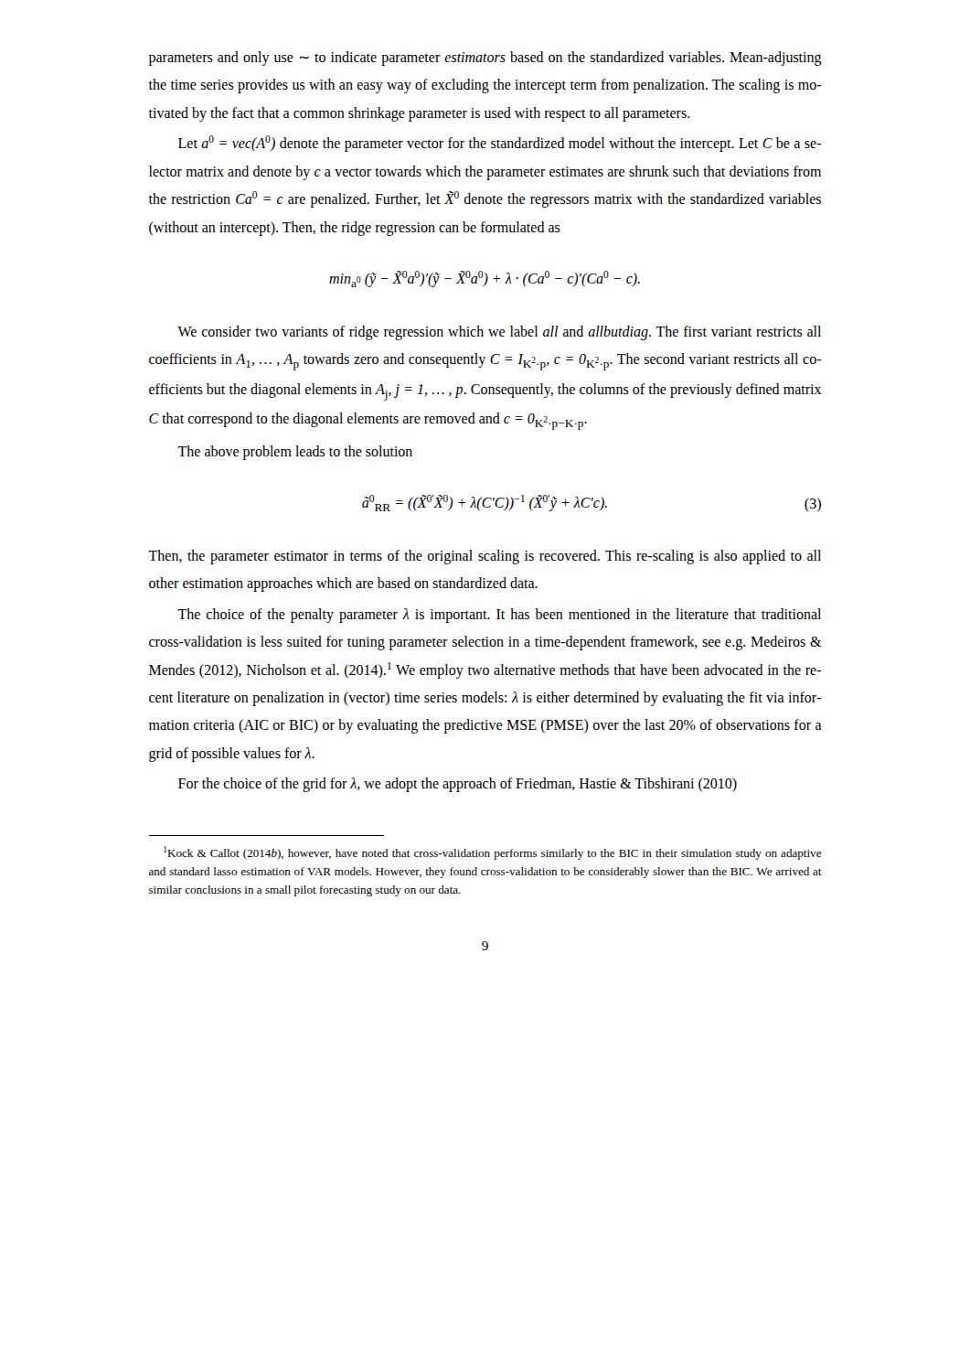parameters and only use ∼ to indicate parameter estimators based on the standardized variables. Mean-adjusting the time series provides us with an easy way of excluding the intercept term from penalization. The scaling is motivated by the fact that a common shrinkage parameter is used with respect to all parameters.
Let a0 = vec(A0) denote the parameter vector for the standardized model without the intercept. Let C be a selector matrix and denote by c a vector towards which the parameter estimates are shrunk such that deviations from the restriction Ca0 = c are penalized. Further, let X̃0 denote the regressors matrix with the standardized variables (without an intercept). Then, the ridge regression can be formulated as
mina0 (ỹ − X̃0a0)′(ỹ − X̃0a0) + λ · (Ca0 − c)′(Ca0 − c).
We consider two variants of ridge regression which we label all and allbutdiag. The first variant restricts all coefficients in A1, … , Ap towards zero and consequently C = IK2·p, c = 0K2·p. The second variant restricts all coefficients but the diagonal elements in Aj, j = 1, … , p. Consequently, the columns of the previously defined matrix C that correspond to the diagonal elements are removed and c = 0K2·p−K·p.
The above problem leads to the solution
ã0RR = ((X̃0′X̃0) + λ(C′C))−1 (X̃0′ỹ + λC′c). (3)
Then, the parameter estimator in terms of the original scaling is recovered. This re-scaling is also applied to all other estimation approaches which are based on standardized data.
The choice of the penalty parameter λ is important. It has been mentioned in the literature that traditional cross-validation is less suited for tuning parameter selection in a time-dependent framework, see e.g. Medeiros & Mendes (2012), Nicholson et al. (2014).1 We employ two alternative methods that have been advocated in the recent literature on penalization in (vector) time series models: λ is either determined by evaluating the fit via information criteria (AIC or BIC) or by evaluating the predictive MSE (PMSE) over the last 20% of observations for a grid of possible values for λ.
For the choice of the grid for λ, we adopt the approach of Friedman, Hastie & Tibshirani (2010)
1Kock & Callot (2014b), however, have noted that cross-validation performs similarly to the BIC in their simulation study on adaptive and standard lasso estimation of VAR models. However, they found cross-validation to be considerably slower than the BIC. We arrived at similar conclusions in a small pilot forecasting study on our data.
9